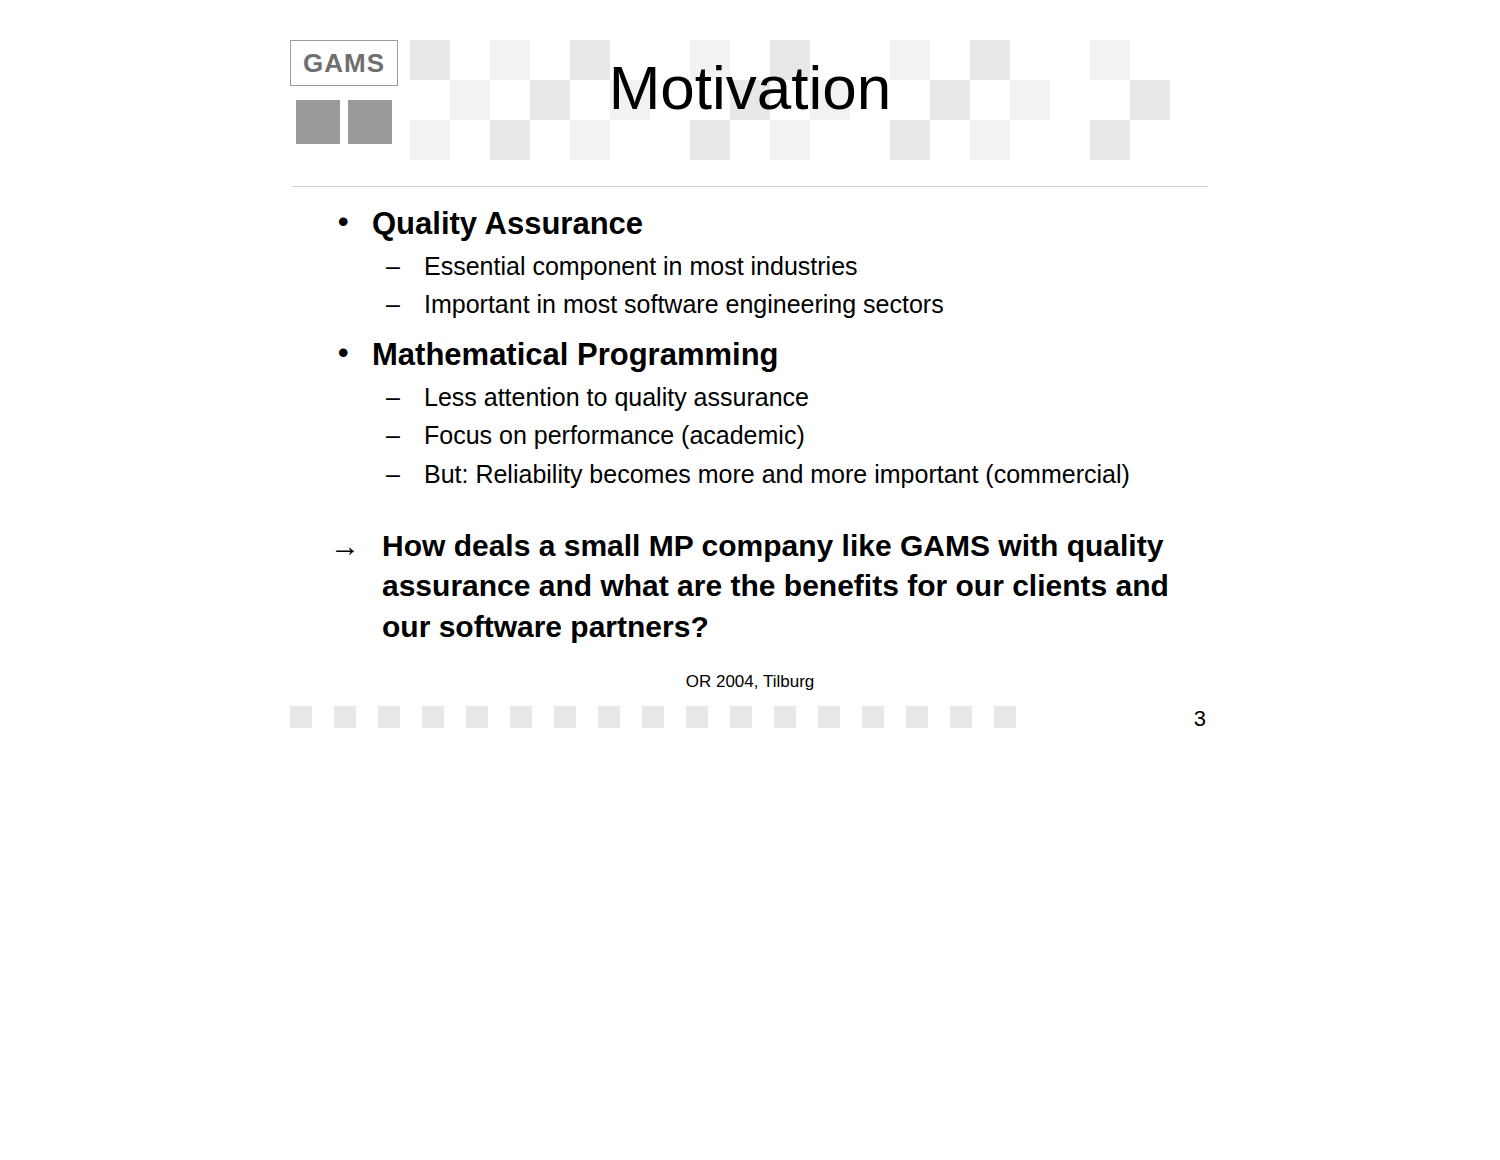GAMS
Motivation
Quality Assurance
Essential component in most industries
Important in most software engineering sectors
Mathematical Programming
Less attention to quality assurance
Focus on performance (academic)
But: Reliability becomes more and more important (commercial)
→How deals a small MP company like GAMS with quality assurance and what are the benefits for our clients and our software partners?
OR 2004, Tilburg
3